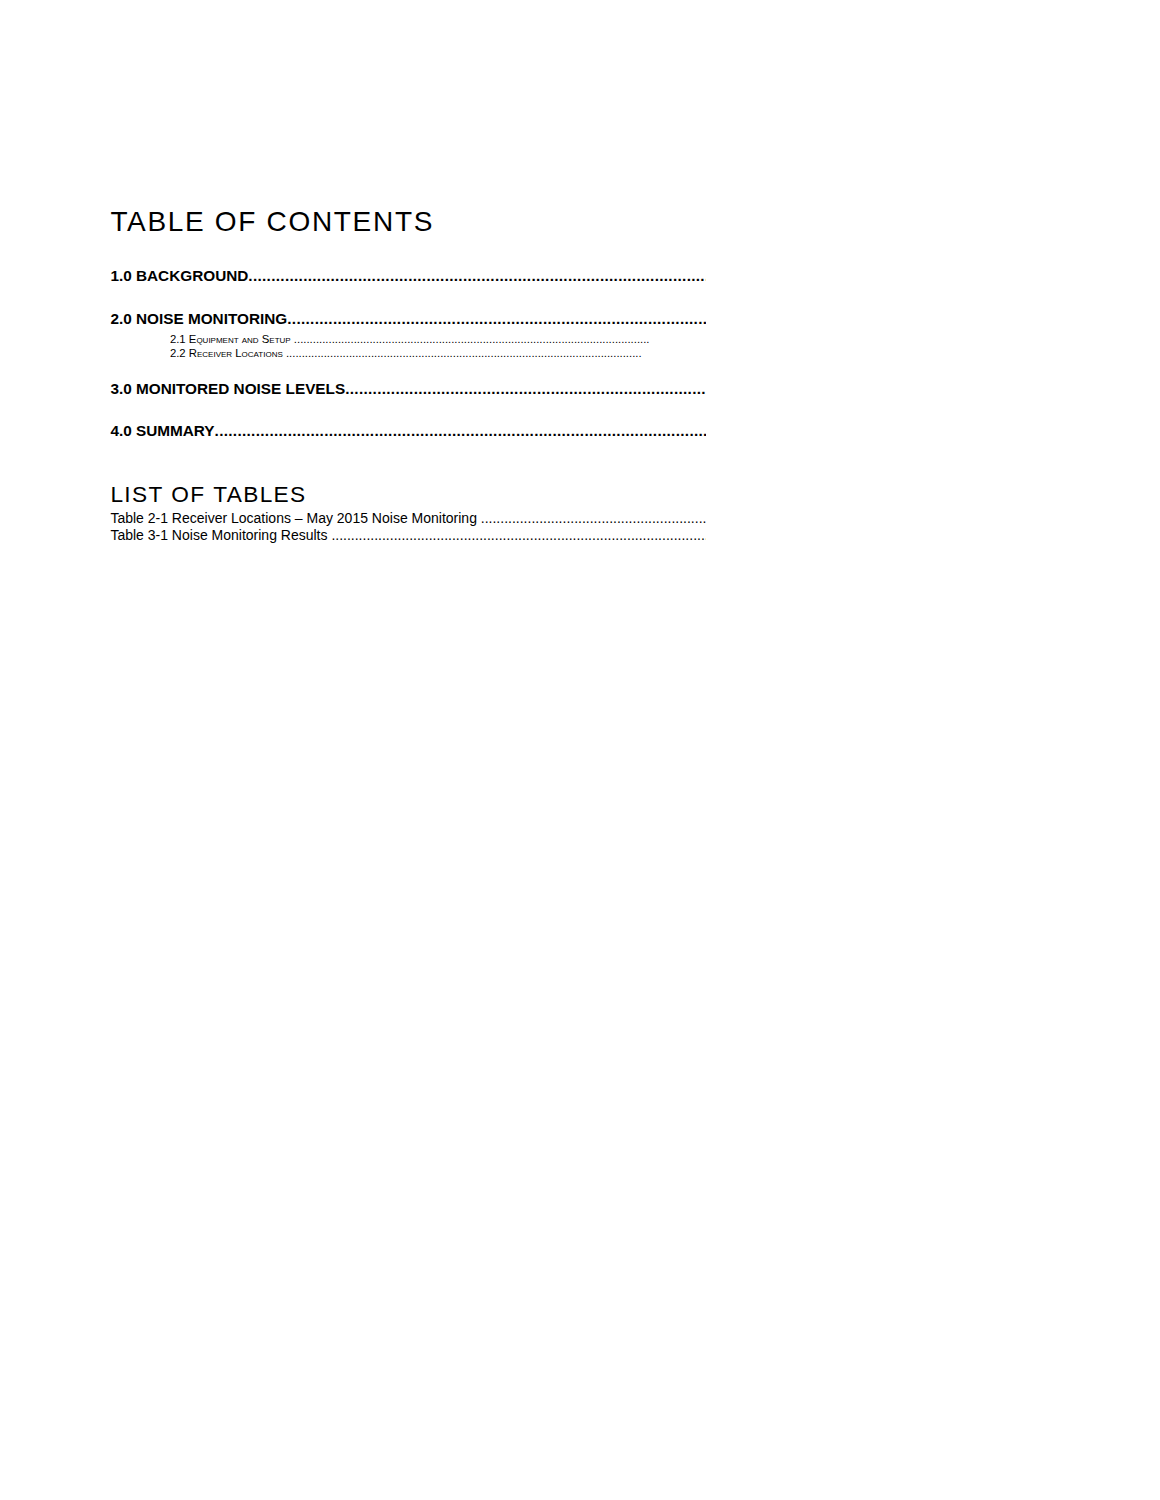TABLE OF CONTENTS
1.0 BACKGROUND.........................................................................................................
2.0 NOISE MONITORING...............................................................................................
2.1 Equipment and Setup .................................................................................................................
2.2 Receiver Locations .................................................................................................................
3.0 MONITORED NOISE LEVELS..................................................................................
4.0 SUMMARY..............................................................................................................
LIST OF TABLES
Table 2-1 Receiver Locations – May 2015 Noise Monitoring .............................................................
Table 3-1 Noise Monitoring Results .......................................................................................................